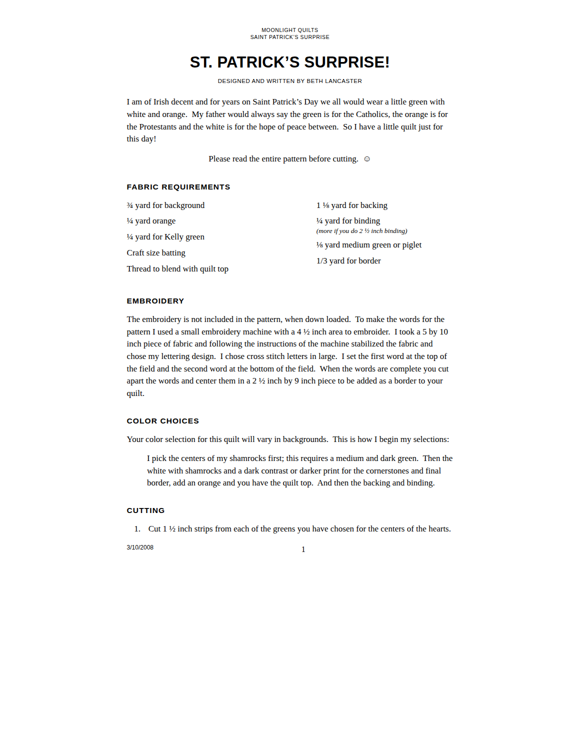MOONLIGHT QUILTS
SAINT PATRICK’S SURPRISE
ST. PATRICK’S SURPRISE!
DESIGNED AND WRITTEN BY BETH LANCASTER
I am of Irish decent and for years on Saint Patrick’s Day we all would wear a little green with white and orange. My father would always say the green is for the Catholics, the orange is for the Protestants and the white is for the hope of peace between. So I have a little quilt just for this day!
Please read the entire pattern before cutting. ☺
FABRIC REQUIREMENTS
¾ yard for background
¼ yard orange
¼ yard for Kelly green
Craft size batting
Thread to blend with quilt top
1 ⅛ yard for backing
¼ yard for binding(more if you do 2 ½ inch binding)
⅛ yard medium green or piglet
1/3 yard for border
EMBROIDERY
The embroidery is not included in the pattern, when down loaded. To make the words for the pattern I used a small embroidery machine with a 4 ½ inch area to embroider. I took a 5 by 10 inch piece of fabric and following the instructions of the machine stabilized the fabric and chose my lettering design. I chose cross stitch letters in large. I set the first word at the top of the field and the second word at the bottom of the field. When the words are complete you cut apart the words and center them in a 2 ½ inch by 9 inch piece to be added as a border to your quilt.
COLOR CHOICES
Your color selection for this quilt will vary in backgrounds. This is how I begin my selections:
I pick the centers of my shamrocks first; this requires a medium and dark green. Then the white with shamrocks and a dark contrast or darker print for the cornerstones and final border, add an orange and you have the quilt top. And then the backing and binding.
CUTTING
Cut 1 ½ inch strips from each of the greens you have chosen for the centers of the hearts.
3/10/2008
1